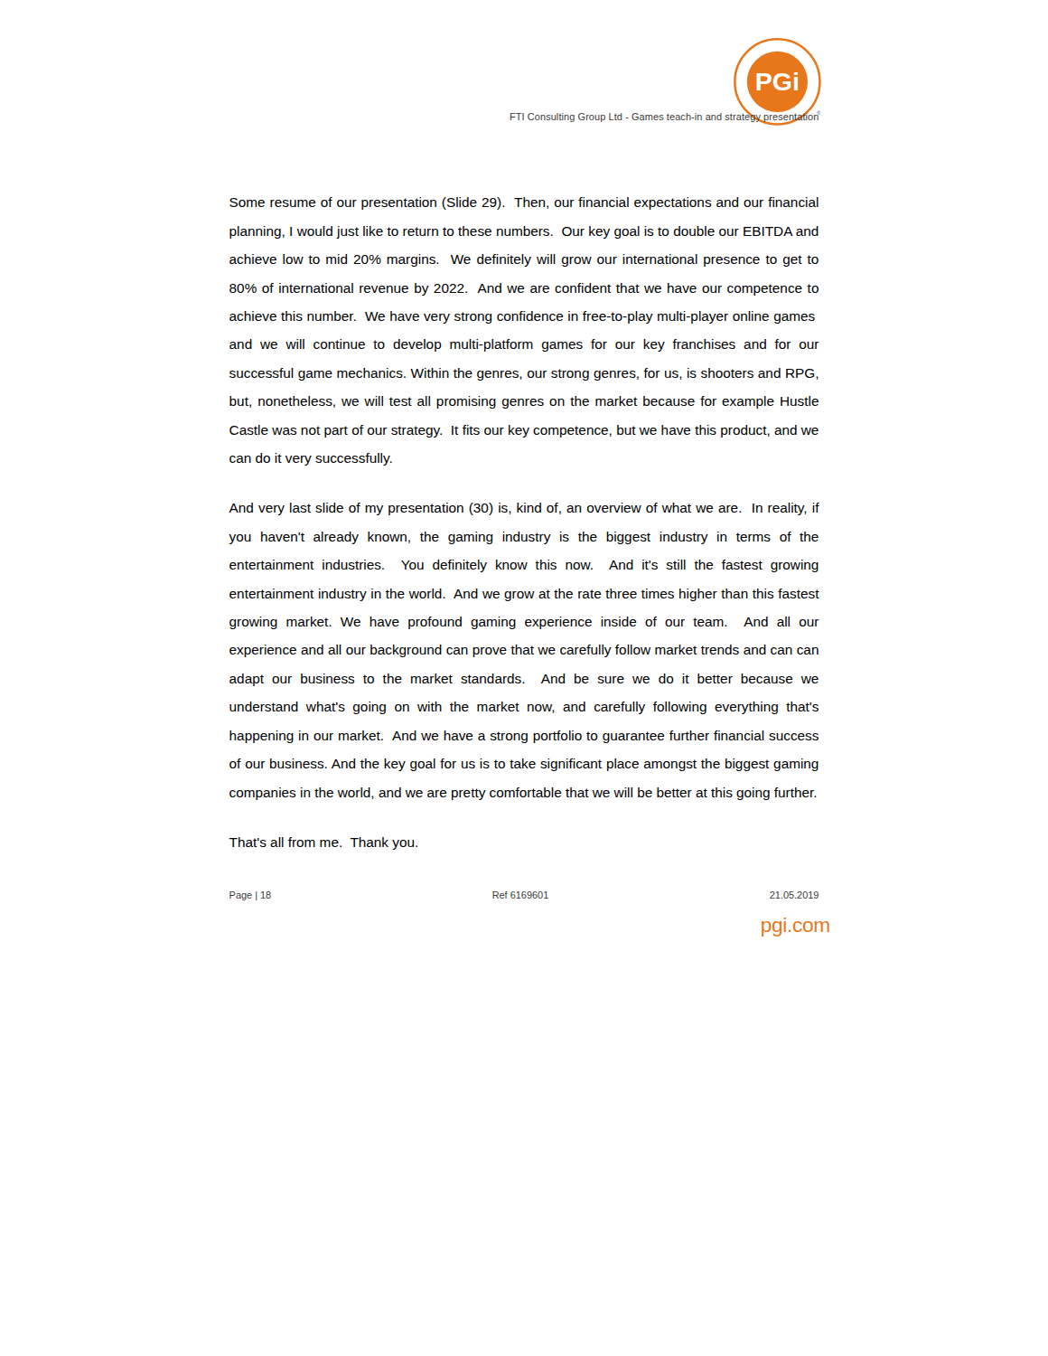PGi ®
FTI Consulting Group Ltd - Games teach-in and strategy presentation
Some resume of our presentation (Slide 29). Then, our financial expectations and our financial planning, I would just like to return to these numbers. Our key goal is to double our EBITDA and achieve low to mid 20% margins. We definitely will grow our international presence to get to 80% of international revenue by 2022. And we are confident that we have our competence to achieve this number. We have very strong confidence in free-to-play multi-player online games and we will continue to develop multi-platform games for our key franchises and for our successful game mechanics. Within the genres, our strong genres, for us, is shooters and RPG, but, nonetheless, we will test all promising genres on the market because for example Hustle Castle was not part of our strategy. It fits our key competence, but we have this product, and we can do it very successfully.
And very last slide of my presentation (30) is, kind of, an overview of what we are. In reality, if you haven't already known, the gaming industry is the biggest industry in terms of the entertainment industries. You definitely know this now. And it's still the fastest growing entertainment industry in the world. And we grow at the rate three times higher than this fastest growing market. We have profound gaming experience inside of our team. And all our experience and all our background can prove that we carefully follow market trends and can can adapt our business to the market standards. And be sure we do it better because we understand what's going on with the market now, and carefully following everything that's happening in our market. And we have a strong portfolio to guarantee further financial success of our business. And the key goal for us is to take significant place amongst the biggest gaming companies in the world, and we are pretty comfortable that we will be better at this going further.
That's all from me. Thank you.
Page | 18
Ref 6169601
21.05.2019
pgi.com